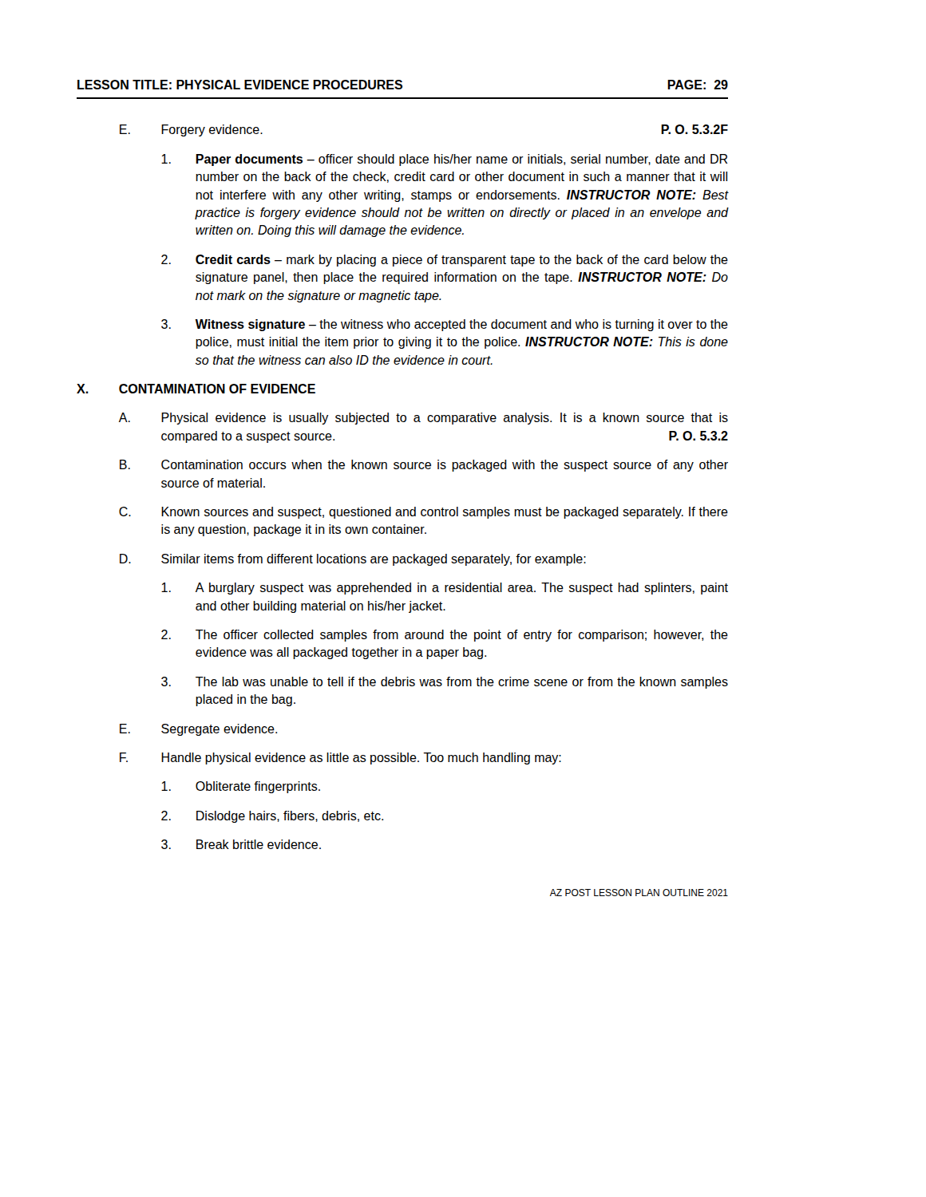Lesson Title: Physical Evidence Procedures PAGE: 29
E.
Forgery evidence. P. O. 5.3.2F
1.
Paper documents – officer should place his/her name or initials, serial number, date and DR number on the back of the check, credit card or other document in such a manner that it will not interfere with any other writing, stamps or endorsements. INSTRUCTOR NOTE: Best practice is forgery evidence should not be written on directly or placed in an envelope and written on. Doing this will damage the evidence.
2.
Credit cards – mark by placing a piece of transparent tape to the back of the card below the signature panel, then place the required information on the tape. INSTRUCTOR NOTE: Do not mark on the signature or magnetic tape.
3.
Witness signature – the witness who accepted the document and who is turning it over to the police, must initial the item prior to giving it to the police. INSTRUCTOR NOTE: This is done so that the witness can also ID the evidence in court.
X.
Contamination of Evidence
A.
Physical evidence is usually subjected to a comparative analysis. It is a known source that is compared to a suspect source. P. O. 5.3.2
B.
Contamination occurs when the known source is packaged with the suspect source of any other source of material.
C.
Known sources and suspect, questioned and control samples must be packaged separately. If there is any question, package it in its own container.
D.
Similar items from different locations are packaged separately, for example:
1.
A burglary suspect was apprehended in a residential area. The suspect had splinters, paint and other building material on his/her jacket.
2.
The officer collected samples from around the point of entry for comparison; however, the evidence was all packaged together in a paper bag.
3.
The lab was unable to tell if the debris was from the crime scene or from the known samples placed in the bag.
E.
Segregate evidence.
F.
Handle physical evidence as little as possible. Too much handling may:
1.
Obliterate fingerprints.
2.
Dislodge hairs, fibers, debris, etc.
3.
Break brittle evidence.
AZ POST LESSON PLAN OUTLINE 2021